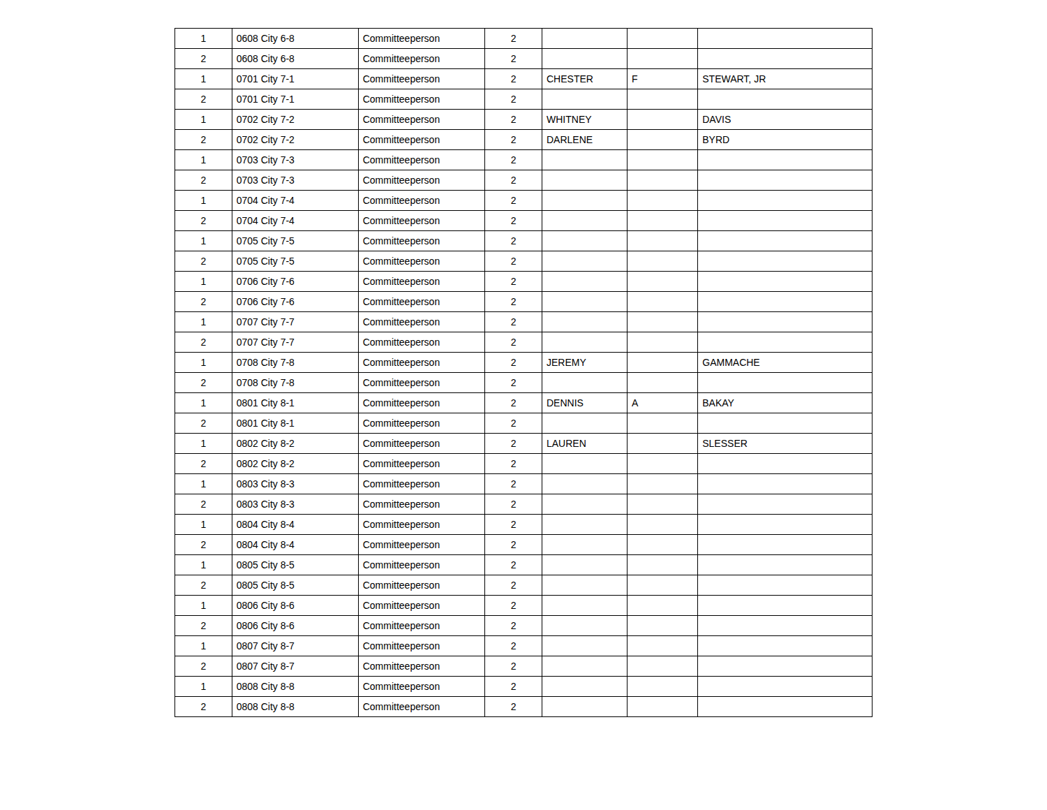| 1 | 0608 City 6-8 | Committeeperson | 2 | | | |
| 2 | 0608 City 6-8 | Committeeperson | 2 | | | |
| 1 | 0701 City 7-1 | Committeeperson | 2 | CHESTER | F | STEWART, JR |
| 2 | 0701 City 7-1 | Committeeperson | 2 | | | |
| 1 | 0702 City 7-2 | Committeeperson | 2 | WHITNEY | | DAVIS |
| 2 | 0702 City 7-2 | Committeeperson | 2 | DARLENE | | BYRD |
| 1 | 0703 City 7-3 | Committeeperson | 2 | | | |
| 2 | 0703 City 7-3 | Committeeperson | 2 | | | |
| 1 | 0704 City 7-4 | Committeeperson | 2 | | | |
| 2 | 0704 City 7-4 | Committeeperson | 2 | | | |
| 1 | 0705 City 7-5 | Committeeperson | 2 | | | |
| 2 | 0705 City 7-5 | Committeeperson | 2 | | | |
| 1 | 0706 City 7-6 | Committeeperson | 2 | | | |
| 2 | 0706 City 7-6 | Committeeperson | 2 | | | |
| 1 | 0707 City 7-7 | Committeeperson | 2 | | | |
| 2 | 0707 City 7-7 | Committeeperson | 2 | | | |
| 1 | 0708 City 7-8 | Committeeperson | 2 | JEREMY | | GAMMACHE |
| 2 | 0708 City 7-8 | Committeeperson | 2 | | | |
| 1 | 0801 City 8-1 | Committeeperson | 2 | DENNIS | A | BAKAY |
| 2 | 0801 City 8-1 | Committeeperson | 2 | | | |
| 1 | 0802 City 8-2 | Committeeperson | 2 | LAUREN | | SLESSER |
| 2 | 0802 City 8-2 | Committeeperson | 2 | | | |
| 1 | 0803 City 8-3 | Committeeperson | 2 | | | |
| 2 | 0803 City 8-3 | Committeeperson | 2 | | | |
| 1 | 0804 City 8-4 | Committeeperson | 2 | | | |
| 2 | 0804 City 8-4 | Committeeperson | 2 | | | |
| 1 | 0805 City 8-5 | Committeeperson | 2 | | | |
| 2 | 0805 City 8-5 | Committeeperson | 2 | | | |
| 1 | 0806 City 8-6 | Committeeperson | 2 | | | |
| 2 | 0806 City 8-6 | Committeeperson | 2 | | | |
| 1 | 0807 City 8-7 | Committeeperson | 2 | | | |
| 2 | 0807 City 8-7 | Committeeperson | 2 | | | |
| 1 | 0808 City 8-8 | Committeeperson | 2 | | | |
| 2 | 0808 City 8-8 | Committeeperson | 2 | | | |